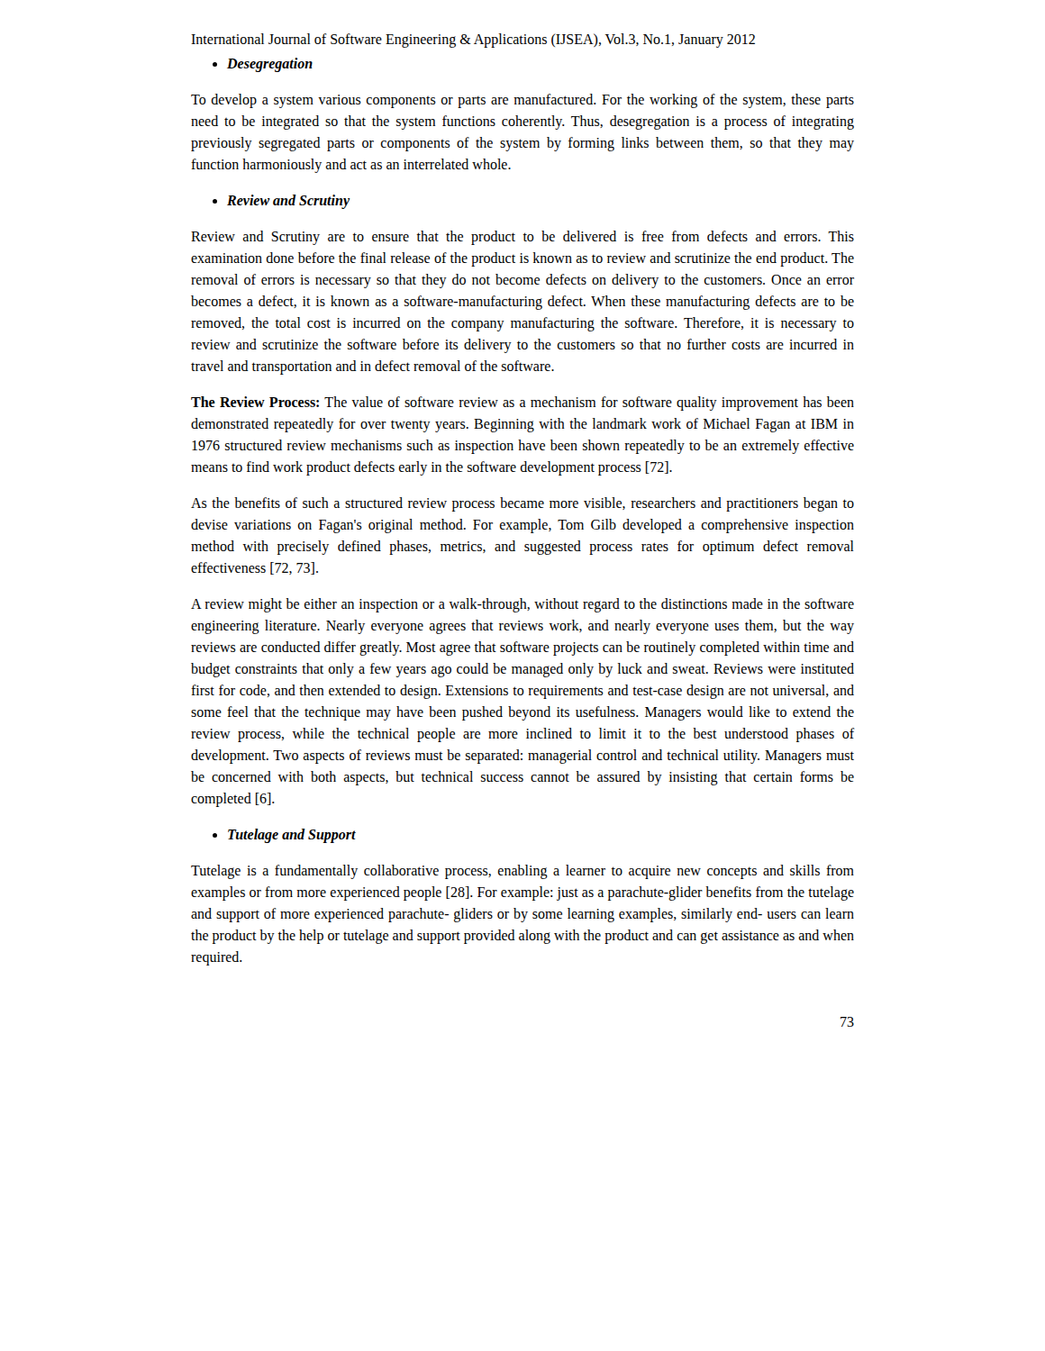International Journal of Software Engineering & Applications (IJSEA), Vol.3, No.1, January 2012
Desegregation
To develop a system various components or parts are manufactured. For the working of the system, these parts need to be integrated so that the system functions coherently. Thus, desegregation is a process of integrating previously segregated parts or components of the system by forming links between them, so that they may function harmoniously and act as an interrelated whole.
Review and Scrutiny
Review and Scrutiny are to ensure that the product to be delivered is free from defects and errors. This examination done before the final release of the product is known as to review and scrutinize the end product. The removal of errors is necessary so that they do not become defects on delivery to the customers. Once an error becomes a defect, it is known as a software-manufacturing defect. When these manufacturing defects are to be removed, the total cost is incurred on the company manufacturing the software. Therefore, it is necessary to review and scrutinize the software before its delivery to the customers so that no further costs are incurred in travel and transportation and in defect removal of the software.
The Review Process: The value of software review as a mechanism for software quality improvement has been demonstrated repeatedly for over twenty years. Beginning with the landmark work of Michael Fagan at IBM in 1976 structured review mechanisms such as inspection have been shown repeatedly to be an extremely effective means to find work product defects early in the software development process [72].
As the benefits of such a structured review process became more visible, researchers and practitioners began to devise variations on Fagan's original method. For example, Tom Gilb developed a comprehensive inspection method with precisely defined phases, metrics, and suggested process rates for optimum defect removal effectiveness [72, 73].
A review might be either an inspection or a walk-through, without regard to the distinctions made in the software engineering literature. Nearly everyone agrees that reviews work, and nearly everyone uses them, but the way reviews are conducted differ greatly. Most agree that software projects can be routinely completed within time and budget constraints that only a few years ago could be managed only by luck and sweat. Reviews were instituted first for code, and then extended to design. Extensions to requirements and test-case design are not universal, and some feel that the technique may have been pushed beyond its usefulness. Managers would like to extend the review process, while the technical people are more inclined to limit it to the best understood phases of development. Two aspects of reviews must be separated: managerial control and technical utility. Managers must be concerned with both aspects, but technical success cannot be assured by insisting that certain forms be completed [6].
Tutelage and Support
Tutelage is a fundamentally collaborative process, enabling a learner to acquire new concepts and skills from examples or from more experienced people [28]. For example: just as a parachute-glider benefits from the tutelage and support of more experienced parachute- gliders or by some learning examples, similarly end- users can learn the product by the help or tutelage and support provided along with the product and can get assistance as and when required.
73